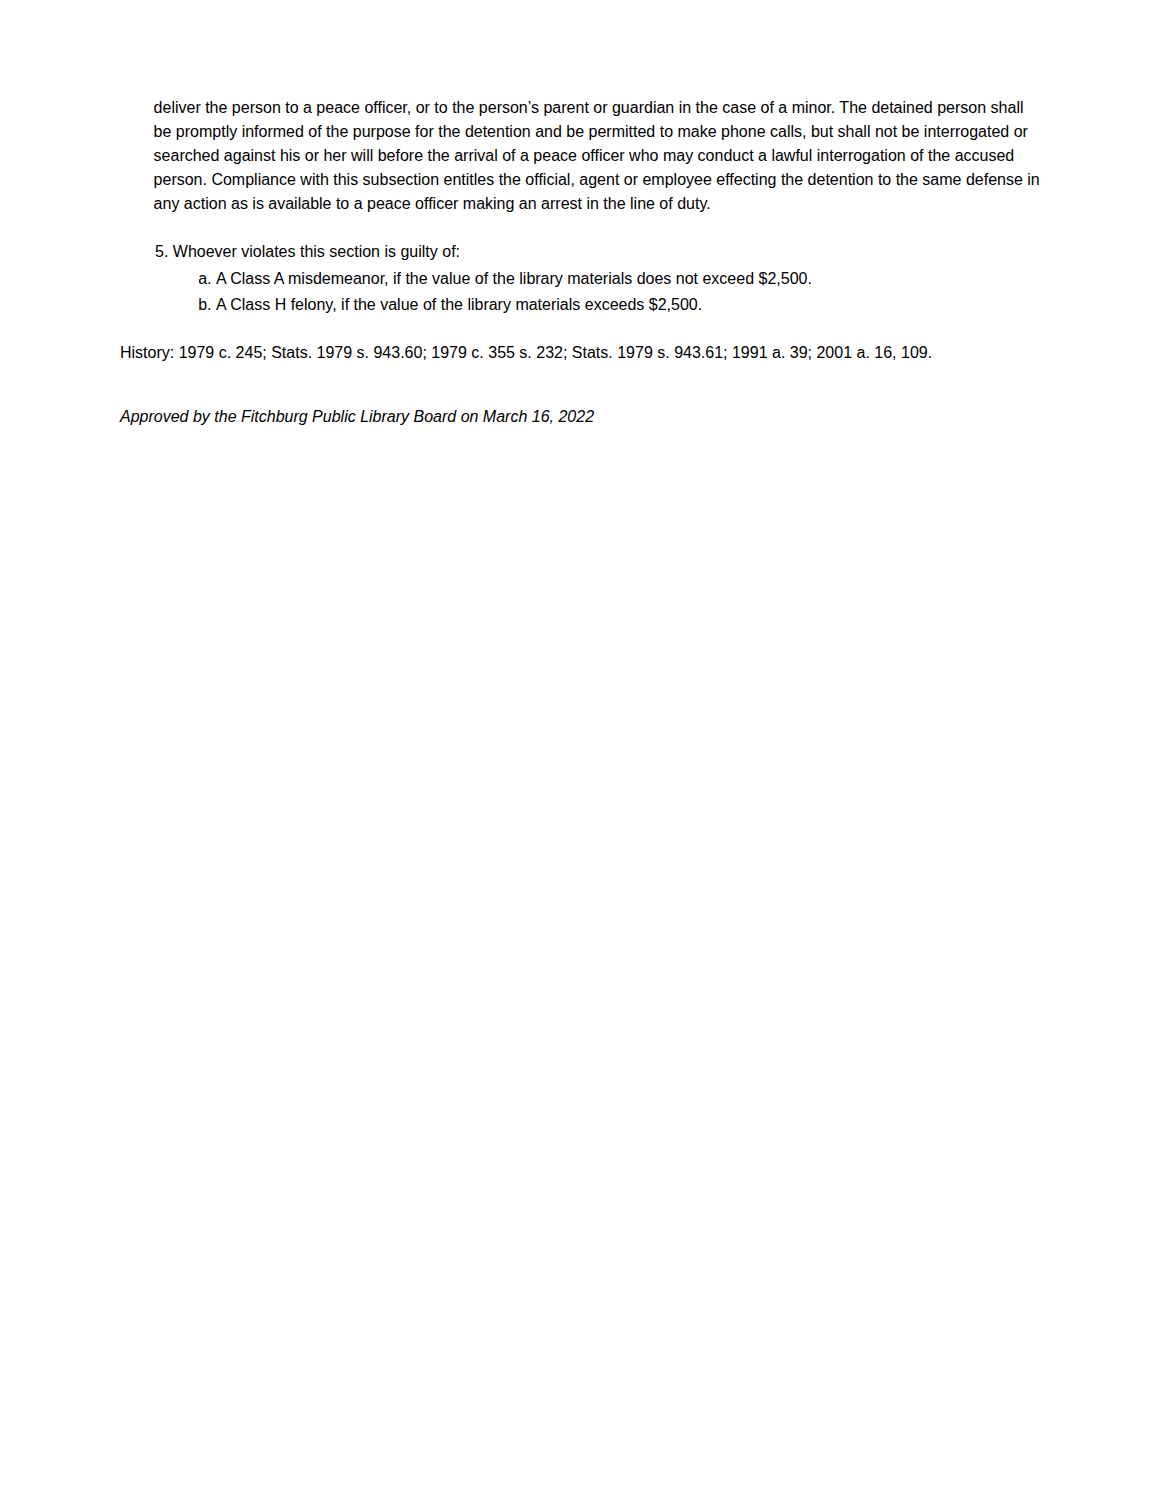deliver the person to a peace officer, or to the person’s parent or guardian in the case of a minor. The detained person shall be promptly informed of the purpose for the detention and be permitted to make phone calls, but shall not be interrogated or searched against his or her will before the arrival of a peace officer who may conduct a lawful interrogation of the accused person. Compliance with this subsection entitles the official, agent or employee effecting the detention to the same defense in any action as is available to a peace officer making an arrest in the line of duty.
Whoever violates this section is guilty of:
A Class A misdemeanor, if the value of the library materials does not exceed $2,500.
A Class H felony, if the value of the library materials exceeds $2,500.
History: 1979 c. 245; Stats. 1979 s. 943.60; 1979 c. 355 s. 232; Stats. 1979 s. 943.61; 1991 a. 39; 2001 a. 16, 109.
Approved by the Fitchburg Public Library Board on March 16, 2022